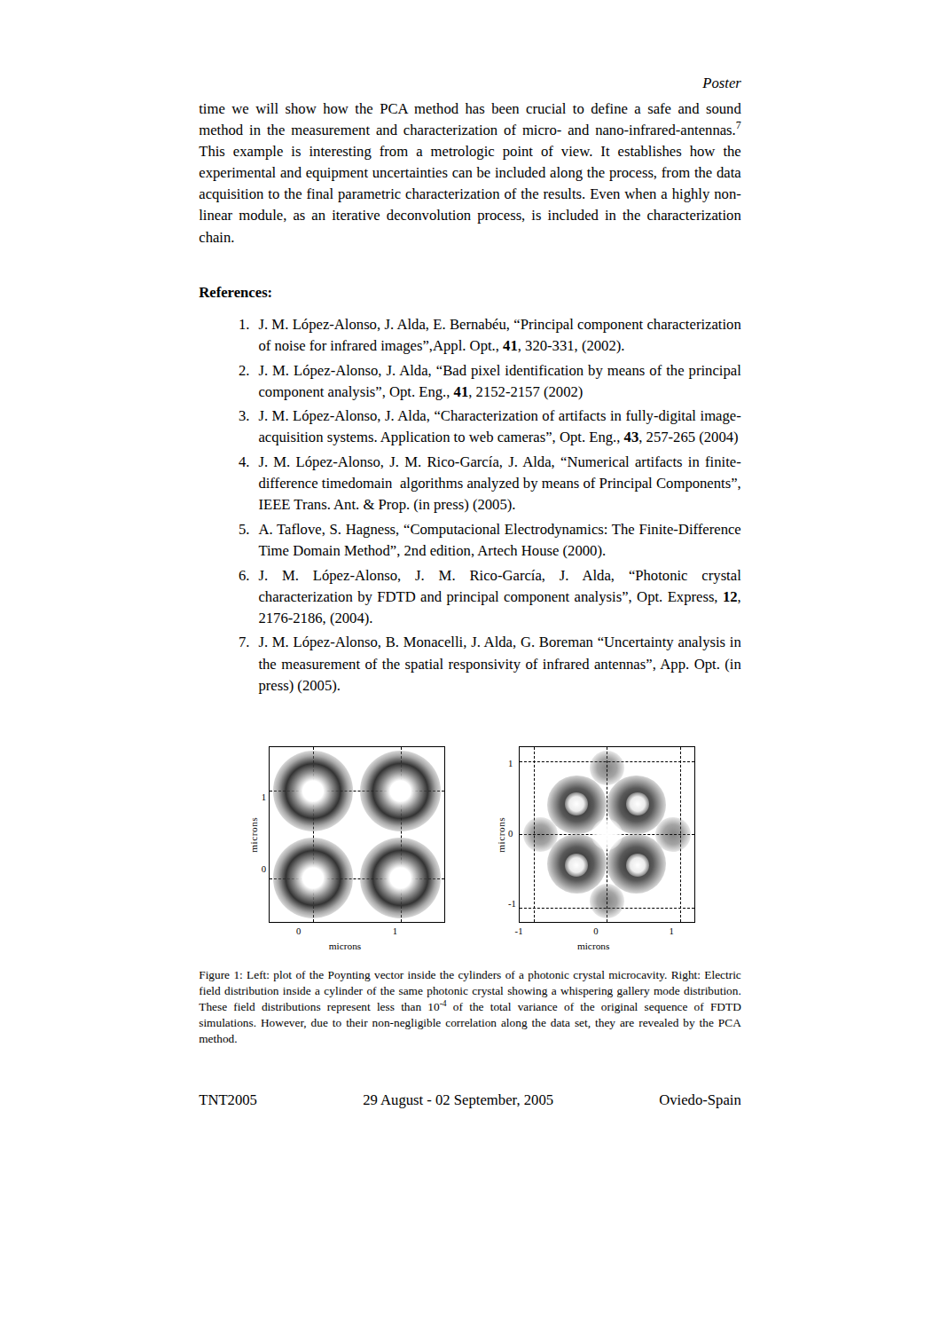Poster
time we will show how the PCA method has been crucial to define a safe and sound method in the measurement and characterization of micro- and nano-infrared-antennas.7 This example is interesting from a metrologic point of view. It establishes how the experimental and equipment uncertainties can be included along the process, from the data acquisition to the final parametric characterization of the results. Even when a highly non-linear module, as an iterative deconvolution process, is included in the characterization chain.
References:
J. M. López-Alonso, J. Alda, E. Bernabéu, “Principal component characterization of noise for infrared images”,Appl. Opt., 41, 320-331, (2002).
J. M. López-Alonso, J. Alda, “Bad pixel identification by means of the principal component analysis”, Opt. Eng., 41, 2152-2157 (2002)
J. M. López-Alonso, J. Alda, “Characterization of artifacts in fully-digital image-acquisition systems. Application to web cameras”, Opt. Eng., 43, 257-265 (2004)
J. M. López-Alonso, J. M. Rico-García, J. Alda, “Numerical artifacts in finite-difference timedomain algorithms analyzed by means of Principal Components”, IEEE Trans. Ant. & Prop. (in press) (2005).
A. Taflove, S. Hagness, “Computacional Electrodynamics: The Finite-Difference Time Domain Method”, 2nd edition, Artech House (2000).
J. M. López-Alonso, J. M. Rico-García, J. Alda, “Photonic crystal characterization by FDTD and principal component analysis”, Opt. Express, 12, 2176-2186, (2004).
J. M. López-Alonso, B. Monacelli, J. Alda, G. Boreman “Uncertainty analysis in the measurement of the spatial responsivity of infrared antennas”, App. Opt. (in press) (2005).
microns
1 0
0 1
microns
microns
1 0 -1
-1 0 1
microns
Figure 1: Left: plot of the Poynting vector inside the cylinders of a photonic crystal microcavity. Right: Electric field distribution inside a cylinder of the same photonic crystal showing a whispering gallery mode distribution. These field distributions represent less than 10-4 of the total variance of the original sequence of FDTD simulations. However, due to their non-negligible correlation along the data set, they are revealed by the PCA method.
TNT2005 29 August - 02 September, 2005 Oviedo-Spain